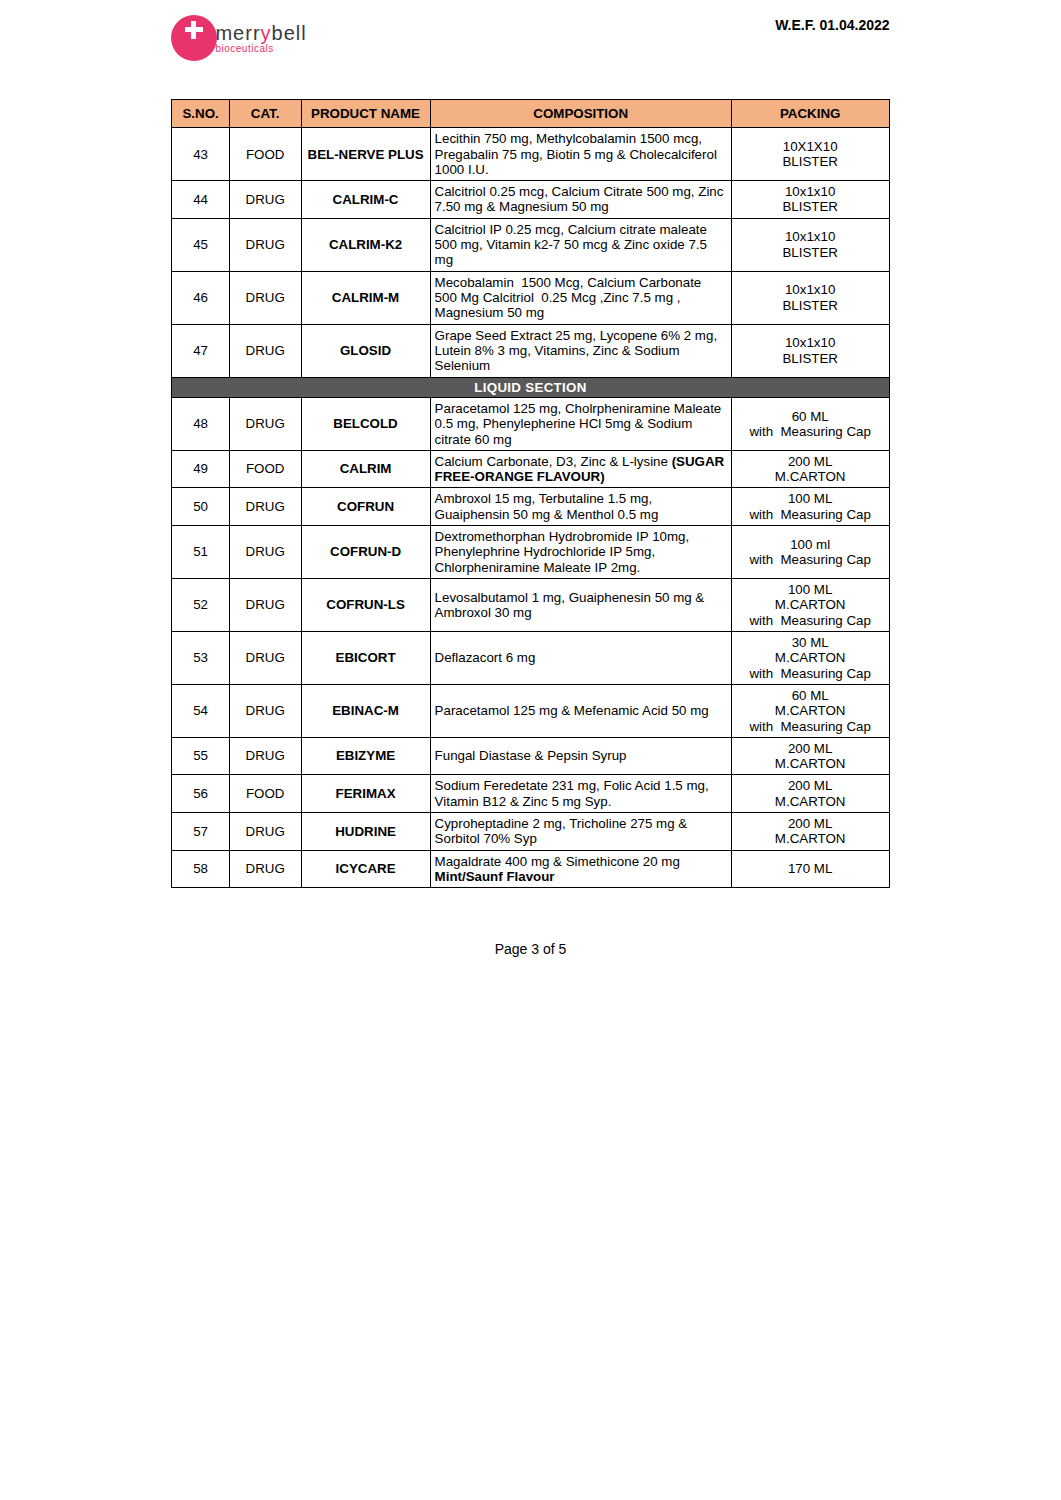merrybell
bioceuticals
W.E.F. 01.04.2022
| S.NO. | CAT. | PRODUCT NAME | COMPOSITION | PACKING |
| --- | --- | --- | --- | --- |
| 43 | FOOD | BEL-NERVE PLUS | Lecithin 750 mg, Methylcobalamin 1500 mcg, Pregabalin 75 mg, Biotin 5 mg & Cholecalciferol 1000 I.U. | 10X1X10 BLISTER |
| 44 | DRUG | CALRIM-C | Calcitriol 0.25 mcg, Calcium Citrate 500 mg, Zinc 7.50 mg & Magnesium 50 mg | 10x1x10 BLISTER |
| 45 | DRUG | CALRIM-K2 | Calcitriol IP 0.25 mcg, Calcium citrate maleate 500 mg, Vitamin k2-7 50 mcg & Zinc oxide 7.5 mg | 10x1x10 BLISTER |
| 46 | DRUG | CALRIM-M | Mecobalamin 1500 Mcg, Calcium Carbonate 500 Mg Calcitriol 0.25 Mcg ,Zinc 7.5 mg , Magnesium 50 mg | 10x1x10 BLISTER |
| 47 | DRUG | GLOSID | Grape Seed Extract 25 mg, Lycopene 6% 2 mg, Lutein 8% 3 mg, Vitamins, Zinc & Sodium Selenium | 10x1x10 BLISTER |
| LIQUID SECTION |
| 48 | DRUG | BELCOLD | Paracetamol 125 mg, Cholrpheniramine Maleate 0.5 mg, Phenylepherine HCl 5mg & Sodium citrate 60 mg | 60 ML with Measuring Cap |
| 49 | FOOD | CALRIM | Calcium Carbonate, D3, Zinc & L-lysine (SUGAR FREE-ORANGE FLAVOUR) | 200 ML M.CARTON |
| 50 | DRUG | COFRUN | Ambroxol 15 mg, Terbutaline 1.5 mg, Guaiphensin 50 mg & Menthol 0.5 mg | 100 ML with Measuring Cap |
| 51 | DRUG | COFRUN-D | Dextromethorphan Hydrobromide IP 10mg, Phenylephrine Hydrochloride IP 5mg, Chlorpheniramine Maleate IP 2mg. | 100 ml with Measuring Cap |
| 52 | DRUG | COFRUN-LS | Levosalbutamol 1 mg, Guaiphenesin 50 mg & Ambroxol 30 mg | 100 ML M.CARTON with Measuring Cap |
| 53 | DRUG | EBICORT | Deflazacort 6 mg | 30 ML M.CARTON with Measuring Cap |
| 54 | DRUG | EBINAC-M | Paracetamol 125 mg & Mefenamic Acid 50 mg | 60 ML M.CARTON with Measuring Cap |
| 55 | DRUG | EBIZYME | Fungal Diastase & Pepsin Syrup | 200 ML M.CARTON |
| 56 | FOOD | FERIMAX | Sodium Feredetate 231 mg, Folic Acid 1.5 mg, Vitamin B12 & Zinc 5 mg Syp. | 200 ML M.CARTON |
| 57 | DRUG | HUDRINE | Cyproheptadine 2 mg, Tricholine 275 mg & Sorbitol 70% Syp | 200 ML M.CARTON |
| 58 | DRUG | ICYCARE | Magaldrate 400 mg & Simethicone 20 mg Mint/Saunf Flavour | 170 ML |
Page 3 of 5